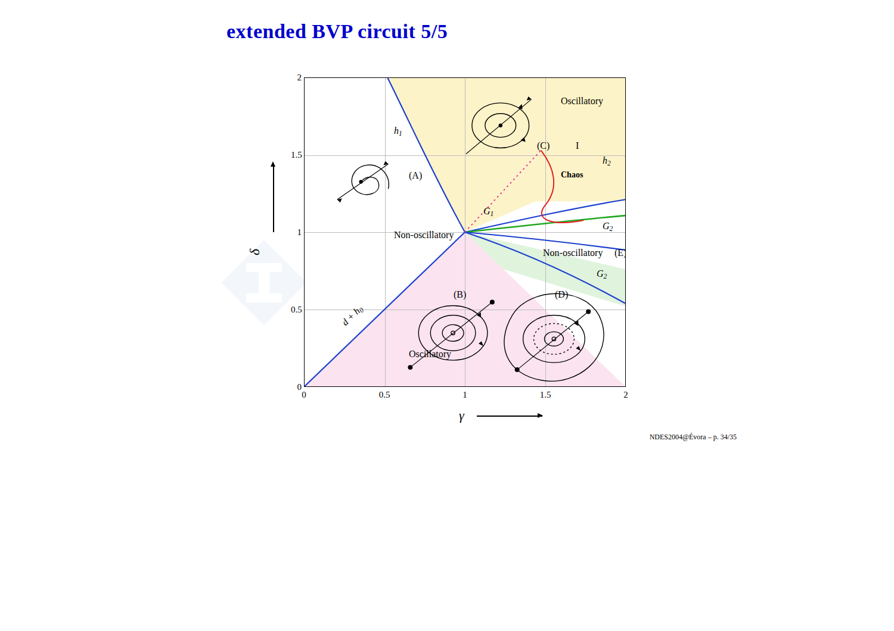extended BVP circuit 5/5
δ
2
1.5
1
0.5
0
0
0.5
1
1.5
2
γ
h1
Oscillatory
(C)
(A)
I
h2
Chaos
G1
G2
G3
Non-oscillatory
Non-oscillatory
(E)
G2
(B)
(D)
Oscillatory
d + h0
NDES2004@Évora – p. 34/35